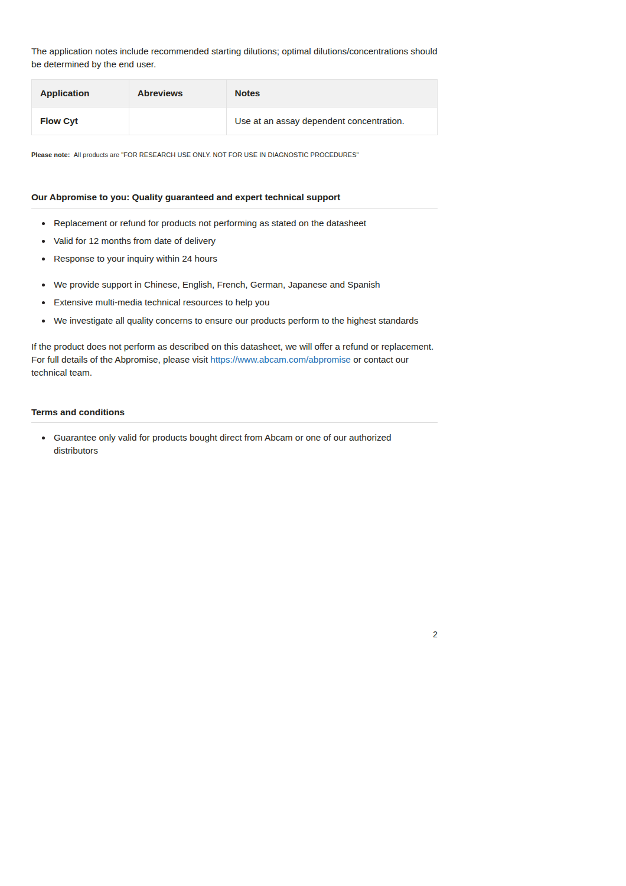The application notes include recommended starting dilutions; optimal dilutions/concentrations should be determined by the end user.
| Application | Abreviews | Notes |
| --- | --- | --- |
| Flow Cyt | | Use at an assay dependent concentration. |
Please note: All products are "FOR RESEARCH USE ONLY. NOT FOR USE IN DIAGNOSTIC PROCEDURES"
Our Abpromise to you: Quality guaranteed and expert technical support
Replacement or refund for products not performing as stated on the datasheet
Valid for 12 months from date of delivery
Response to your inquiry within 24 hours
We provide support in Chinese, English, French, German, Japanese and Spanish
Extensive multi-media technical resources to help you
We investigate all quality concerns to ensure our products perform to the highest standards
If the product does not perform as described on this datasheet, we will offer a refund or replacement. For full details of the Abpromise, please visit https://www.abcam.com/abpromise or contact our technical team.
Terms and conditions
Guarantee only valid for products bought direct from Abcam or one of our authorized distributors
2